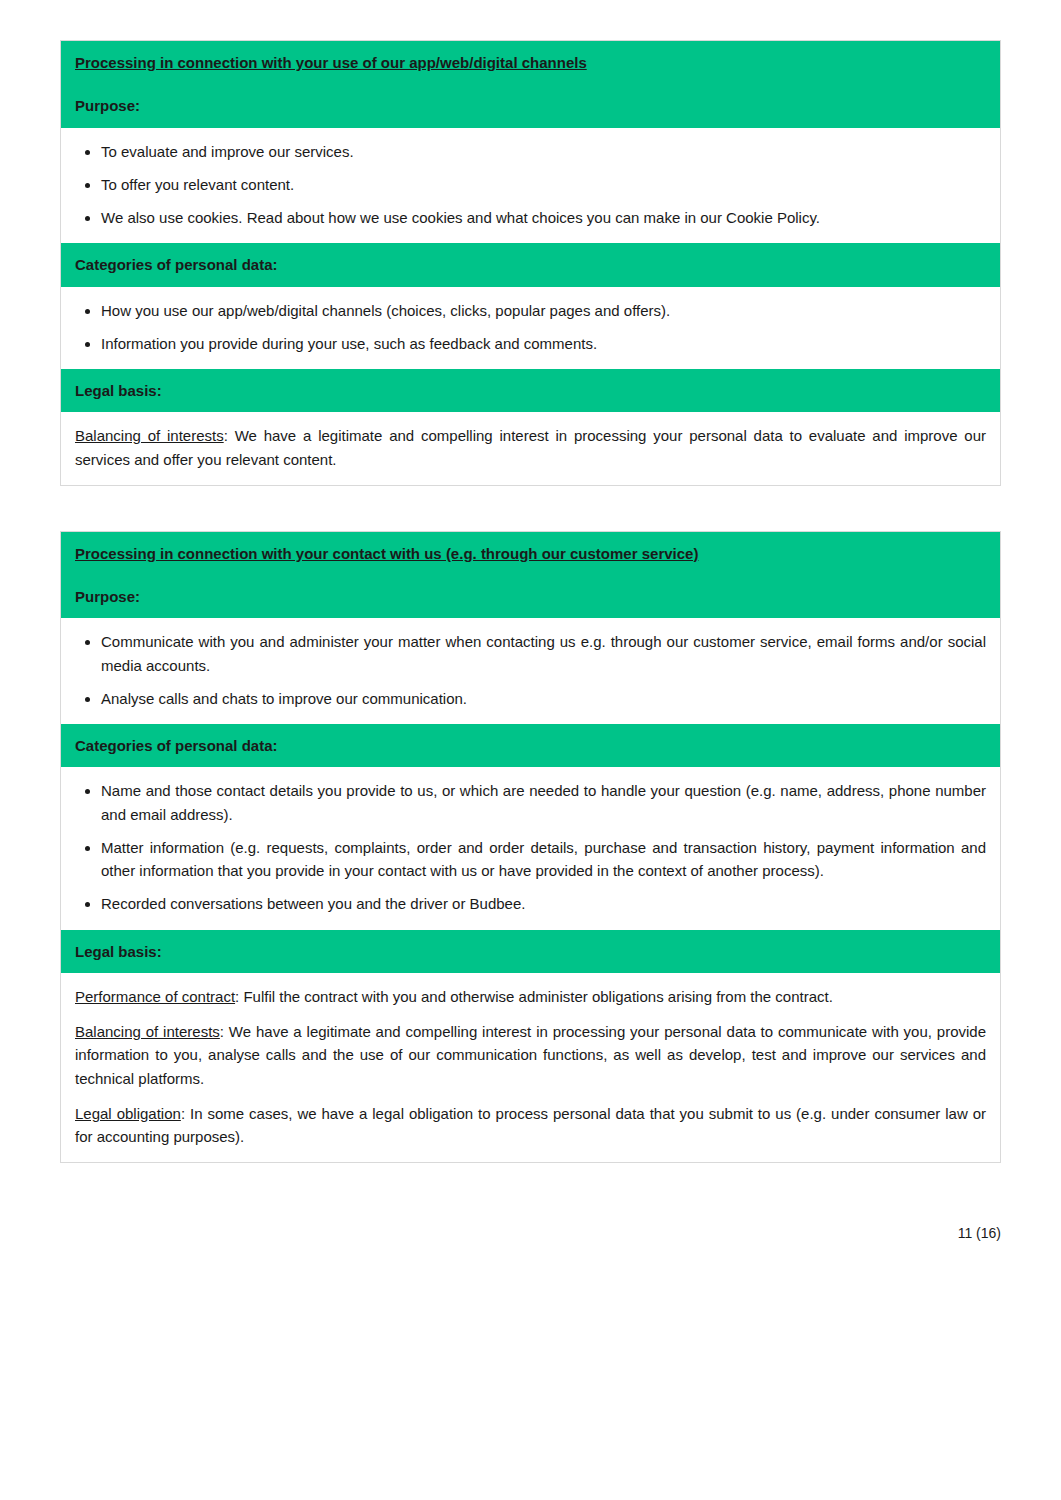Processing in connection with your use of our app/web/digital channels
Purpose:
To evaluate and improve our services.
To offer you relevant content.
We also use cookies. Read about how we use cookies and what choices you can make in our Cookie Policy.
Categories of personal data:
How you use our app/web/digital channels (choices, clicks, popular pages and offers).
Information you provide during your use, such as feedback and comments.
Legal basis:
Balancing of interests: We have a legitimate and compelling interest in processing your personal data to evaluate and improve our services and offer you relevant content.
Processing in connection with your contact with us (e.g. through our customer service)
Purpose:
Communicate with you and administer your matter when contacting us e.g. through our customer service, email forms and/or social media accounts.
Analyse calls and chats to improve our communication.
Categories of personal data:
Name and those contact details you provide to us, or which are needed to handle your question (e.g. name, address, phone number and email address).
Matter information (e.g. requests, complaints, order and order details, purchase and transaction history, payment information and other information that you provide in your contact with us or have provided in the context of another process).
Recorded conversations between you and the driver or Budbee.
Legal basis:
Performance of contract: Fulfil the contract with you and otherwise administer obligations arising from the contract.
Balancing of interests: We have a legitimate and compelling interest in processing your personal data to communicate with you, provide information to you, analyse calls and the use of our communication functions, as well as develop, test and improve our services and technical platforms.
Legal obligation: In some cases, we have a legal obligation to process personal data that you submit to us (e.g. under consumer law or for accounting purposes).
11 (16)